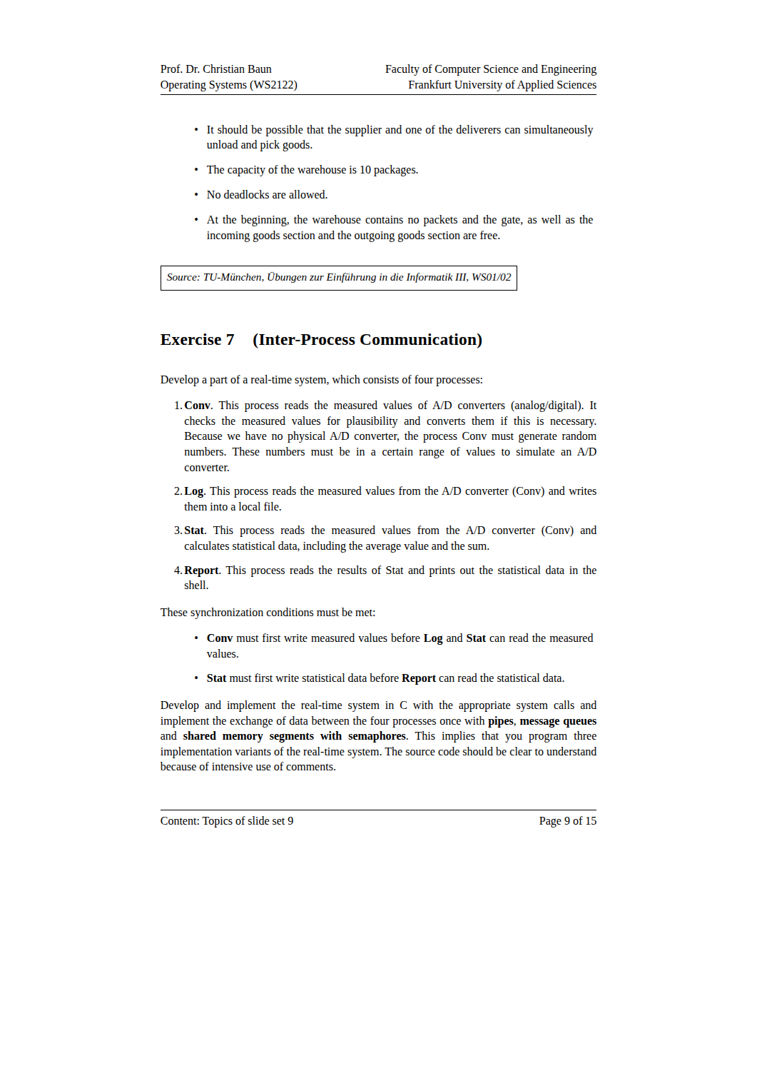| Prof. Dr. Christian Baun | Faculty of Computer Science and Engineering |
| Operating Systems (WS2122) | Frankfurt University of Applied Sciences |
It should be possible that the supplier and one of the deliverers can simultaneously unload and pick goods.
The capacity of the warehouse is 10 packages.
No deadlocks are allowed.
At the beginning, the warehouse contains no packets and the gate, as well as the incoming goods section and the outgoing goods section are free.
Source: TU-München, Übungen zur Einführung in die Informatik III, WS01/02
Exercise 7 (Inter-Process Communication)
Develop a part of a real-time system, which consists of four processes:
Conv. This process reads the measured values of A/D converters (analog/digital). It checks the measured values for plausibility and converts them if this is necessary. Because we have no physical A/D converter, the process Conv must generate random numbers. These numbers must be in a certain range of values to simulate an A/D converter.
Log. This process reads the measured values from the A/D converter (Conv) and writes them into a local file.
Stat. This process reads the measured values from the A/D converter (Conv) and calculates statistical data, including the average value and the sum.
Report. This process reads the results of Stat and prints out the statistical data in the shell.
These synchronization conditions must be met:
Conv must first write measured values before Log and Stat can read the measured values.
Stat must first write statistical data before Report can read the statistical data.
Develop and implement the real-time system in C with the appropriate system calls and implement the exchange of data between the four processes once with pipes, message queues and shared memory segments with semaphores. This implies that you program three implementation variants of the real-time system. The source code should be clear to understand because of intensive use of comments.
| Content: Topics of slide set 9 | Page 9 of 15 |